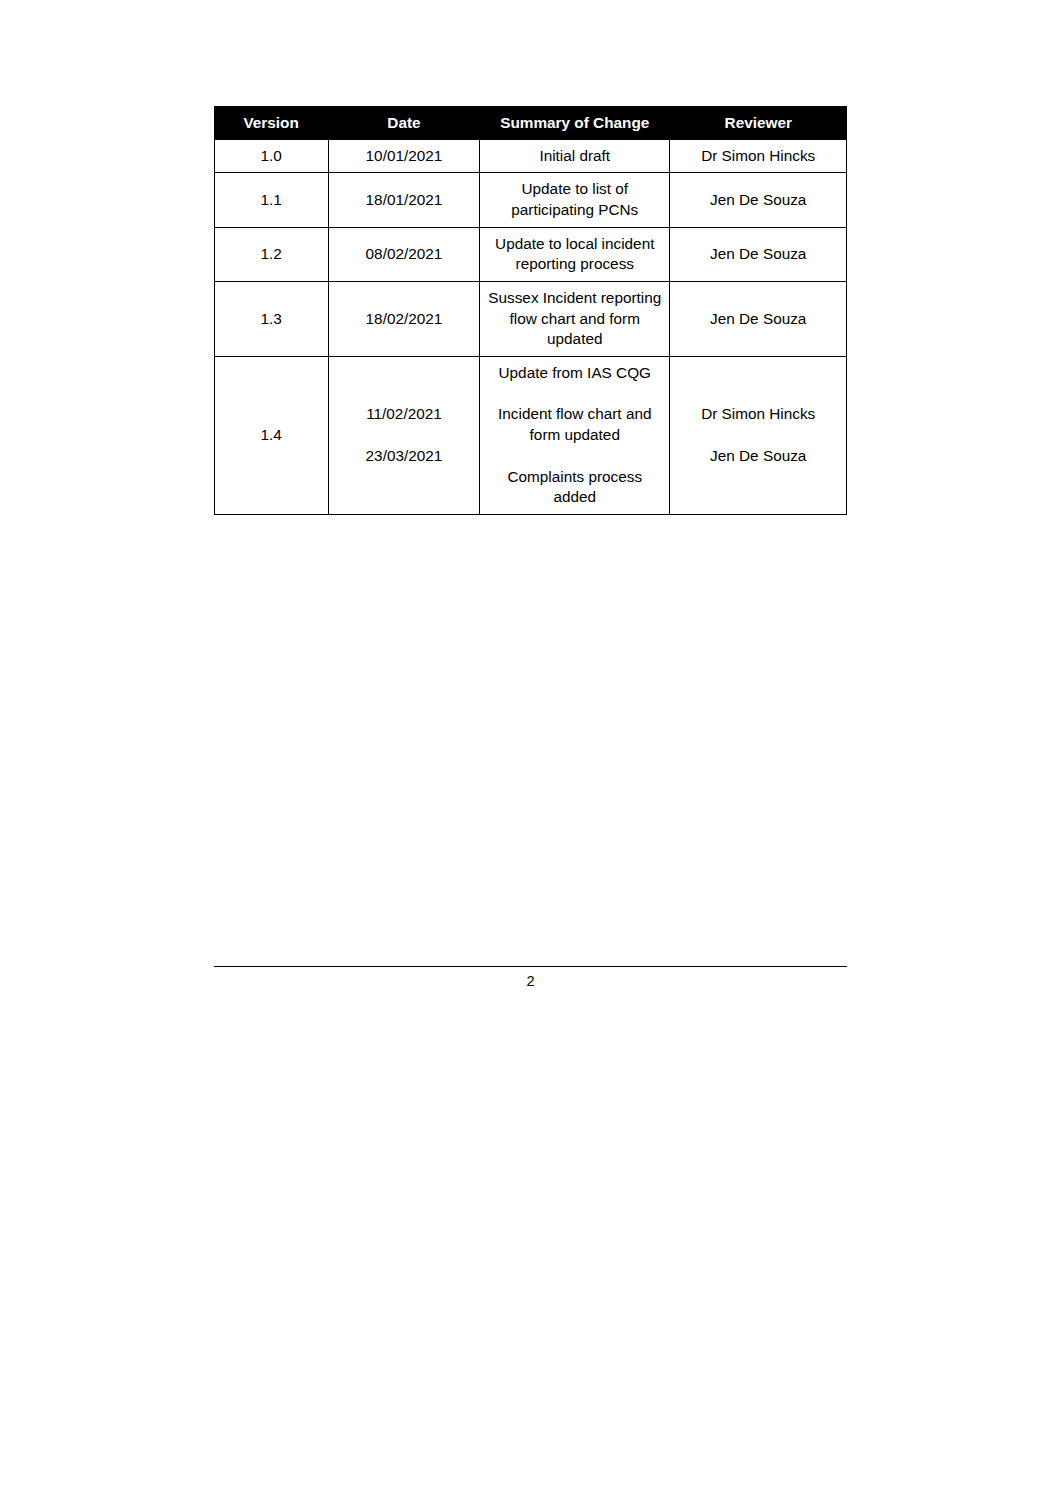| Version | Date | Summary of Change | Reviewer |
| --- | --- | --- | --- |
| 1.0 | 10/01/2021 | Initial draft | Dr Simon Hincks |
| 1.1 | 18/01/2021 | Update to list of participating PCNs | Jen De Souza |
| 1.2 | 08/02/2021 | Update to local incident reporting process | Jen De Souza |
| 1.3 | 18/02/2021 | Sussex Incident reporting flow chart and form updated | Jen De Souza |
| 1.4 | 11/02/2021 23/03/2021 | Update from IAS CQG Incident flow chart and form updated Complaints process added | Dr Simon Hincks Jen De Souza |
2